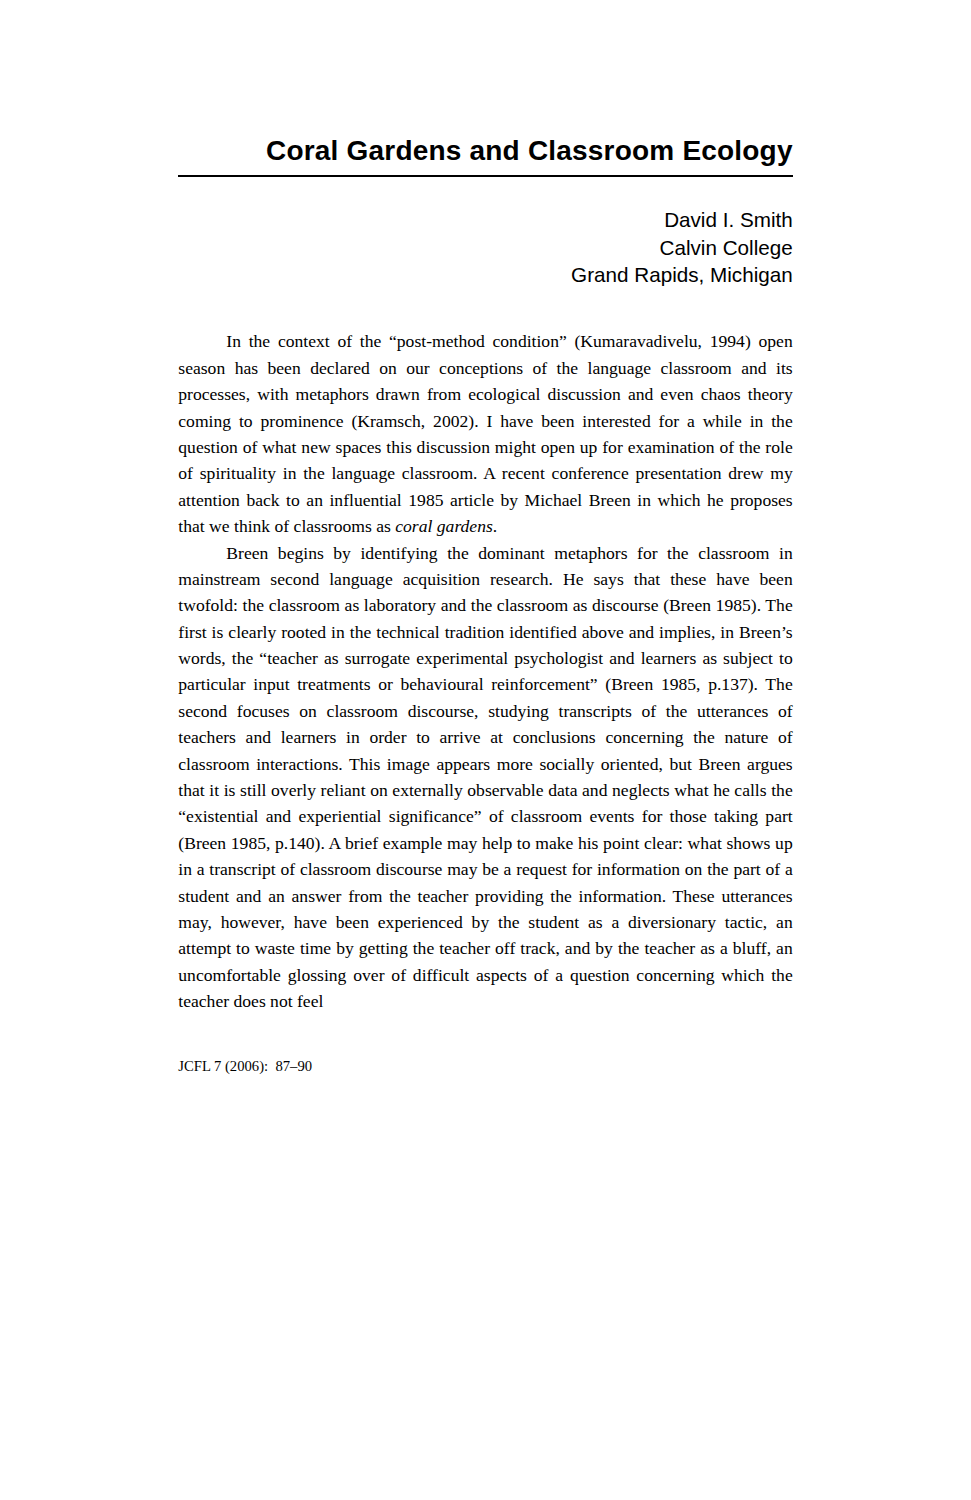Coral Gardens and Classroom Ecology
David I. Smith
Calvin College
Grand Rapids, Michigan
In the context of the “post-method condition” (Kumaravadivelu, 1994) open season has been declared on our conceptions of the language classroom and its processes, with metaphors drawn from ecological discussion and even chaos theory coming to prominence (Kramsch, 2002). I have been interested for a while in the question of what new spaces this discussion might open up for examination of the role of spirituality in the language classroom. A recent conference presentation drew my attention back to an influential 1985 article by Michael Breen in which he proposes that we think of classrooms as coral gardens.
Breen begins by identifying the dominant metaphors for the classroom in mainstream second language acquisition research. He says that these have been twofold: the classroom as laboratory and the classroom as discourse (Breen 1985). The first is clearly rooted in the technical tradition identified above and implies, in Breen’s words, the “teacher as surrogate experimental psychologist and learners as subject to particular input treatments or behavioural reinforcement” (Breen 1985, p.137). The second focuses on classroom discourse, studying transcripts of the utterances of teachers and learners in order to arrive at conclusions concerning the nature of classroom interactions. This image appears more socially oriented, but Breen argues that it is still overly reliant on externally observable data and neglects what he calls the “existential and experiential significance” of classroom events for those taking part (Breen 1985, p.140). A brief example may help to make his point clear: what shows up in a transcript of classroom discourse may be a request for information on the part of a student and an answer from the teacher providing the information. These utterances may, however, have been experienced by the student as a diversionary tactic, an attempt to waste time by getting the teacher off track, and by the teacher as a bluff, an uncomfortable glossing over of difficult aspects of a question concerning which the teacher does not feel
JCFL 7 (2006): 87–90